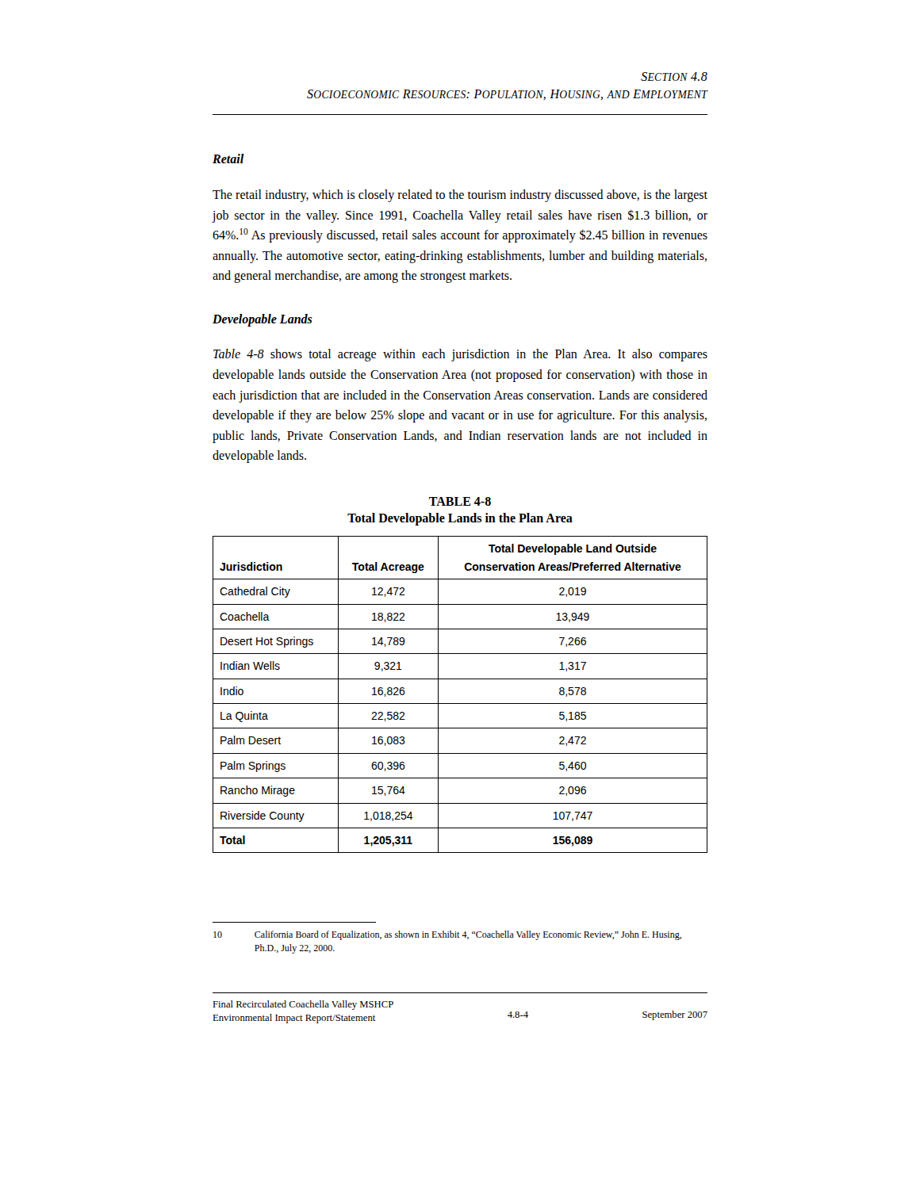SECTION 4.8 SOCIOECONOMIC RESOURCES: POPULATION, HOUSING, AND EMPLOYMENT
Retail
The retail industry, which is closely related to the tourism industry discussed above, is the largest job sector in the valley. Since 1991, Coachella Valley retail sales have risen $1.3 billion, or 64%.10 As previously discussed, retail sales account for approximately $2.45 billion in revenues annually. The automotive sector, eating-drinking establishments, lumber and building materials, and general merchandise, are among the strongest markets.
Developable Lands
Table 4-8 shows total acreage within each jurisdiction in the Plan Area. It also compares developable lands outside the Conservation Area (not proposed for conservation) with those in each jurisdiction that are included in the Conservation Areas conservation. Lands are considered developable if they are below 25% slope and vacant or in use for agriculture. For this analysis, public lands, Private Conservation Lands, and Indian reservation lands are not included in developable lands.
TABLE 4-8 Total Developable Lands in the Plan Area
| Jurisdiction | Total Acreage | Total Developable Land Outside Conservation Areas/Preferred Alternative |
| --- | --- | --- |
| Cathedral City | 12,472 | 2,019 |
| Coachella | 18,822 | 13,949 |
| Desert Hot Springs | 14,789 | 7,266 |
| Indian Wells | 9,321 | 1,317 |
| Indio | 16,826 | 8,578 |
| La Quinta | 22,582 | 5,185 |
| Palm Desert | 16,083 | 2,472 |
| Palm Springs | 60,396 | 5,460 |
| Rancho Mirage | 15,764 | 2,096 |
| Riverside County | 1,018,254 | 107,747 |
| Total | 1,205,311 | 156,089 |
10 California Board of Equalization, as shown in Exhibit 4, “Coachella Valley Economic Review,” John E. Husing, Ph.D., July 22, 2000.
Final Recirculated Coachella Valley MSHCP
Environmental Impact Report/Statement
4.8-4
September 2007